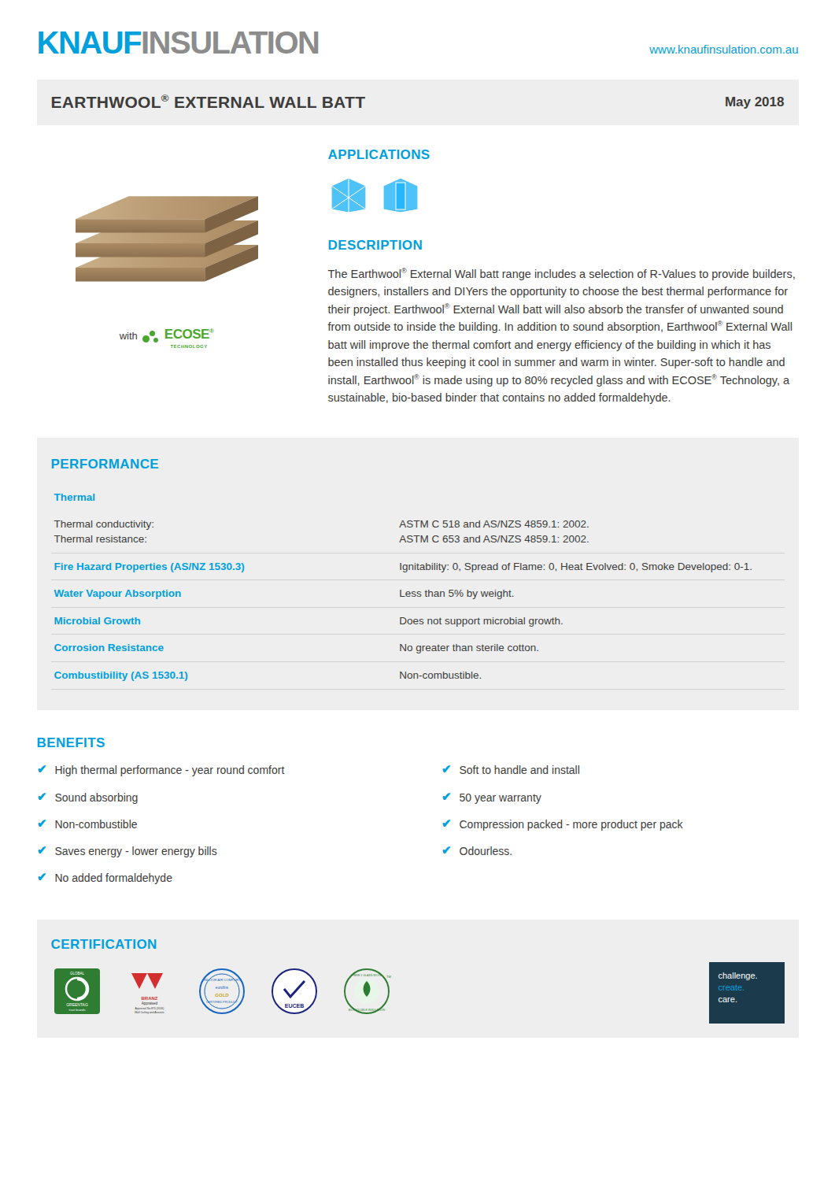KNAUF INSULATION
www.knaufinsulation.com.au
EARTHWOOL® EXTERNAL WALL BATT
May 2018
with ECOSE®TECHNOLOGY
APPLICATIONS
DESCRIPTION
The Earthwool® External Wall batt range includes a selection of R-Values to provide builders, designers, installers and DIYers the opportunity to choose the best thermal performance for their project. Earthwool® External Wall batt will also absorb the transfer of unwanted sound from outside to inside the building. In addition to sound absorption, Earthwool® External Wall batt will improve the thermal comfort and energy efficiency of the building in which it has been installed thus keeping it cool in summer and warm in winter. Super-soft to handle and install, Earthwool® is made using up to 80% recycled glass and with ECOSE® Technology, a sustainable, bio-based binder that contains no added formaldehyde.
PERFORMANCE
| Thermal | |
| Thermal conductivity: Thermal resistance: | ASTM C 518 and AS/NZS 4859.1: 2002. ASTM C 653 and AS/NZS 4859.1: 2002. |
| Fire Hazard Properties (AS/NZ 1530.3) | Ignitability: 0, Spread of Flame: 0, Heat Evolved: 0, Smoke Developed: 0-1. |
| Water Vapour Absorption | Less than 5% by weight. |
| Microbial Growth | Does not support microbial growth. |
| Corrosion Resistance | No greater than sterile cotton. |
| Combustibility (AS 1530.1) | Non-combustible. |
BENEFITS
✔High thermal performance - year round comfort
✔Sound absorbing
✔Non-combustible
✔Saves energy - lower energy bills
✔No added formaldehyde
✔Soft to handle and install
✔50 year warranty
✔Compression packed - more product per pack
✔Odourless.
CERTIFICATION
GLOBAL GREENTAG trust brands
BRANZ Appraised Appraisal No.873 (2016) Wall Ceiling and Acoustic
INDOOR AIR COMFORT eurofins GOLD CERTIFIED PRODUCT
EUCEB
FIBRE 1 GLASS WOOL BIO-SOLUBLE INSULATION TM
challenge.
create.
care.